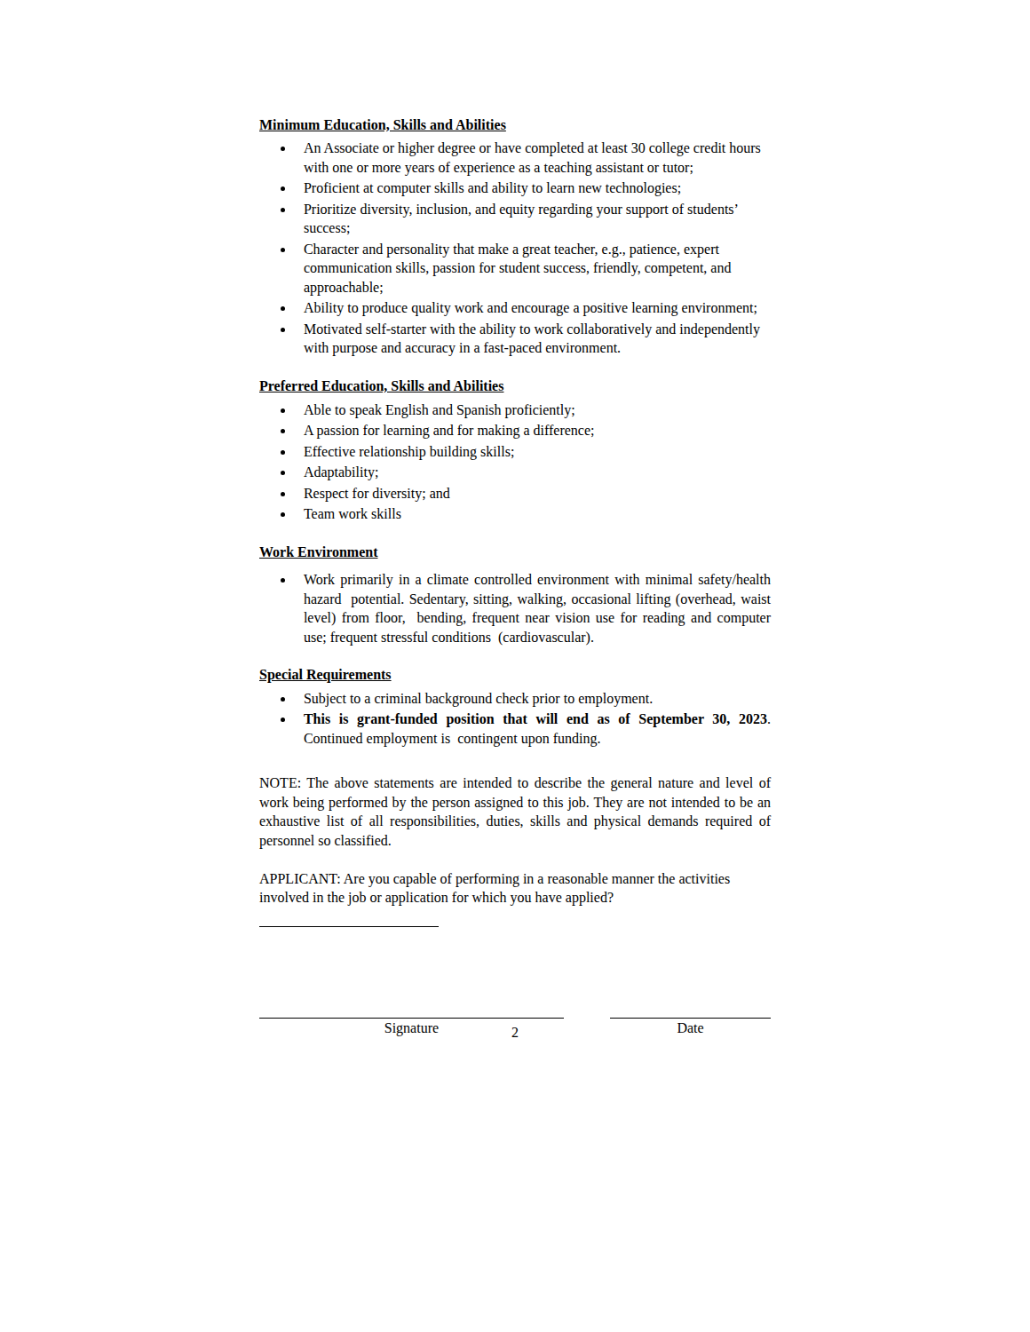Minimum Education, Skills and Abilities
An Associate or higher degree or have completed at least 30 college credit hours with one or more years of experience as a teaching assistant or tutor;
Proficient at computer skills and ability to learn new technologies;
Prioritize diversity, inclusion, and equity regarding your support of students’ success;
Character and personality that make a great teacher, e.g., patience, expert communication skills, passion for student success, friendly, competent, and approachable;
Ability to produce quality work and encourage a positive learning environment;
Motivated self-starter with the ability to work collaboratively and independently with purpose and accuracy in a fast-paced environment.
Preferred Education, Skills and Abilities
Able to speak English and Spanish proficiently;
A passion for learning and for making a difference;
Effective relationship building skills;
Adaptability;
Respect for diversity; and
Team work skills
Work Environment
Work primarily in a climate controlled environment with minimal safety/health hazard potential. Sedentary, sitting, walking, occasional lifting (overhead, waist level) from floor, bending, frequent near vision use for reading and computer use; frequent stressful conditions (cardiovascular).
Special Requirements
Subject to a criminal background check prior to employment.
This is grant-funded position that will end as of September 30, 2023. Continued employment is contingent upon funding.
NOTE: The above statements are intended to describe the general nature and level of work being performed by the person assigned to this job. They are not intended to be an exhaustive list of all responsibilities, duties, skills and physical demands required of personnel so classified.
APPLICANT: Are you capable of performing in a reasonable manner the activities involved in the job or application for which you have applied?
| Signature | | Date |
2